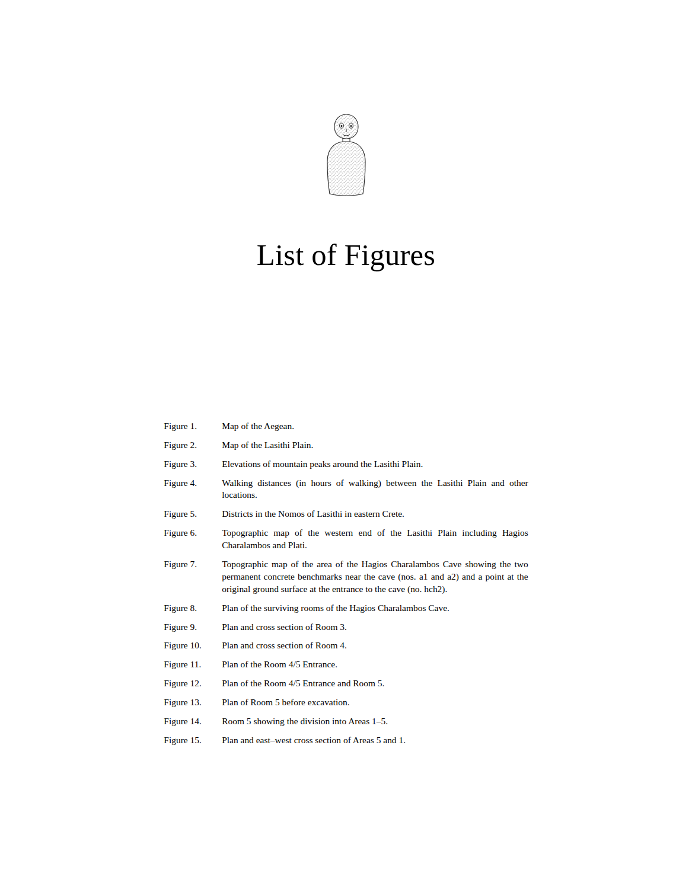List of Figures
| Figure 1. | Map of the Aegean. |
| Figure 2. | Map of the Lasithi Plain. |
| Figure 3. | Elevations of mountain peaks around the Lasithi Plain. |
| Figure 4. | Walking distances (in hours of walking) between the Lasithi Plain and other locations. |
| Figure 5. | Districts in the Nomos of Lasithi in eastern Crete. |
| Figure 6. | Topographic map of the western end of the Lasithi Plain including Hagios Charalambos and Plati. |
| Figure 7. | Topographic map of the area of the Hagios Charalambos Cave showing the two permanent concrete benchmarks near the cave (nos. a1 and a2) and a point at the original ground surface at the entrance to the cave (no. hch2). |
| Figure 8. | Plan of the surviving rooms of the Hagios Charalambos Cave. |
| Figure 9. | Plan and cross section of Room 3. |
| Figure 10. | Plan and cross section of Room 4. |
| Figure 11. | Plan of the Room 4/5 Entrance. |
| Figure 12. | Plan of the Room 4/5 Entrance and Room 5. |
| Figure 13. | Plan of Room 5 before excavation. |
| Figure 14. | Room 5 showing the division into Areas 1–5. |
| Figure 15. | Plan and east–west cross section of Areas 5 and 1. |